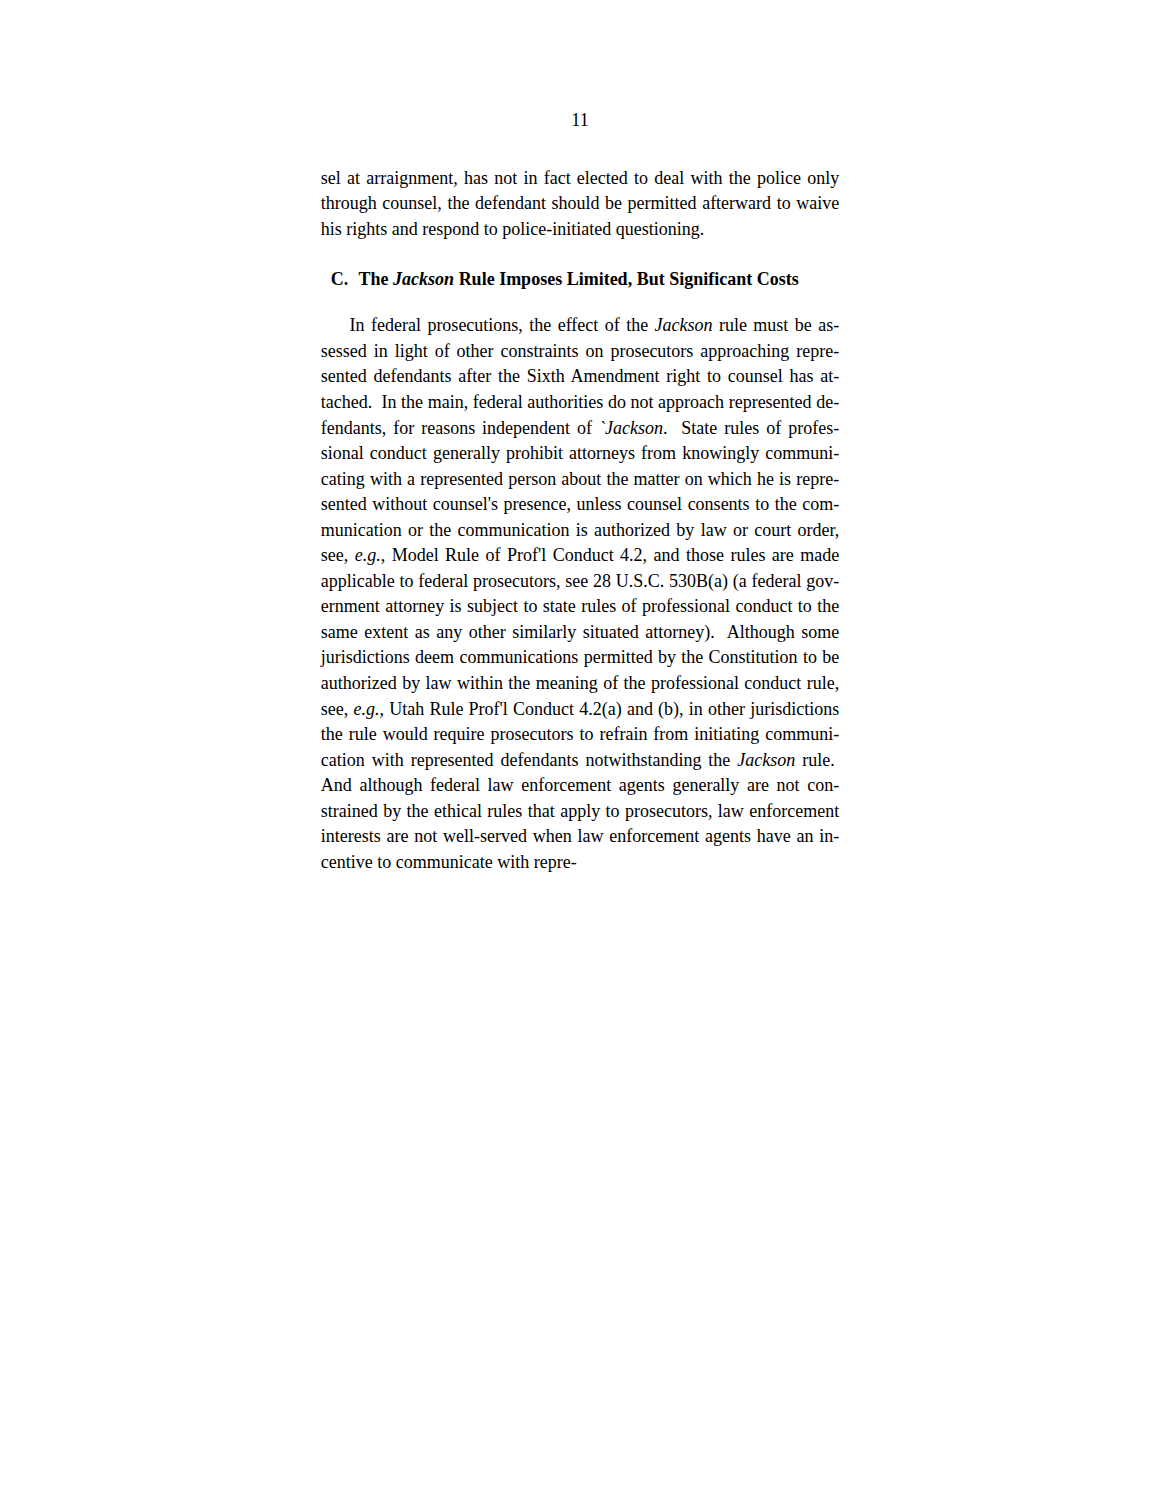11
sel at arraignment, has not in fact elected to deal with the police only through counsel, the defendant should be permitted afterward to waive his rights and respond to police-initiated questioning.
C. The Jackson Rule Imposes Limited, But Significant Costs
In federal prosecutions, the effect of the Jackson rule must be assessed in light of other constraints on prosecutors approaching represented defendants after the Sixth Amendment right to counsel has attached. In the main, federal authorities do not approach represented defendants, for reasons independent of `Jackson. State rules of professional conduct generally prohibit attorneys from knowingly communicating with a represented person about the matter on which he is represented without counsel's presence, unless counsel consents to the communication or the communication is authorized by law or court order, see, e.g., Model Rule of Prof'l Conduct 4.2, and those rules are made applicable to federal prosecutors, see 28 U.S.C. 530B(a) (a federal government attorney is subject to state rules of professional conduct to the same extent as any other similarly situated attorney). Although some jurisdictions deem communications permitted by the Constitution to be authorized by law within the meaning of the professional conduct rule, see, e.g., Utah Rule Prof'l Conduct 4.2(a) and (b), in other jurisdictions the rule would require prosecutors to refrain from initiating communication with represented defendants notwithstanding the Jackson rule. And although federal law enforcement agents generally are not constrained by the ethical rules that apply to prosecutors, law enforcement interests are not well-served when law enforcement agents have an incentive to communicate with repre-